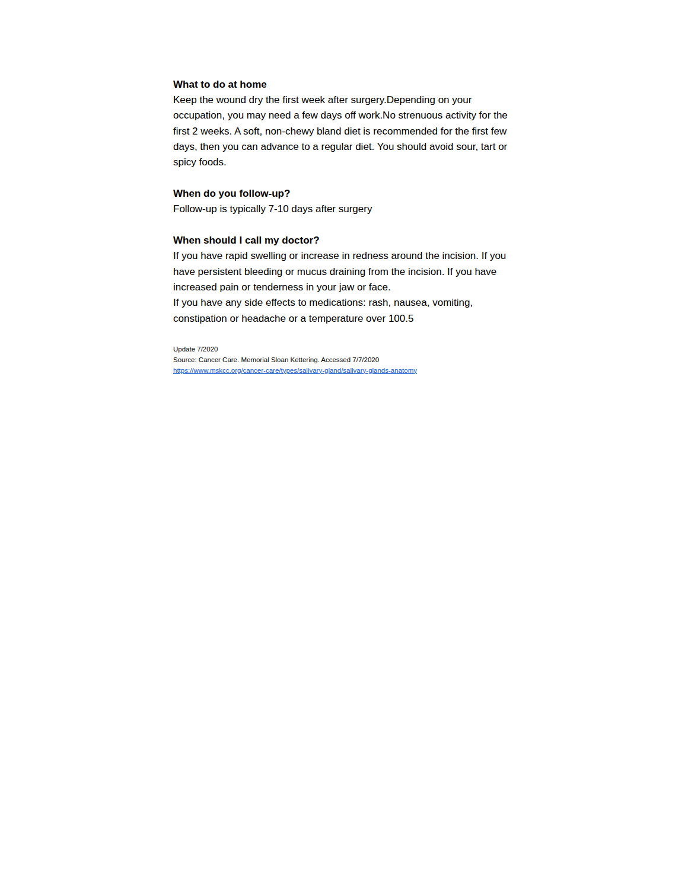What to do at home
Keep the wound dry the first week after surgery.Depending on your occupation, you may need a few days off work.No strenuous activity for the first 2 weeks. A soft, non-chewy bland diet is recommended for the first few days, then you can advance to a regular diet. You should avoid sour, tart or spicy foods.
When do you follow-up?
Follow-up is typically 7-10 days after surgery
When should I call my doctor?
If you have rapid swelling or increase in redness around the incision. If you have persistent bleeding or mucus draining from the incision. If you have increased pain or tenderness in your jaw or face.
If you have any side effects to medications: rash, nausea, vomiting, constipation or headache or a temperature over 100.5
Update 7/2020
Source: Cancer Care. Memorial Sloan Kettering. Accessed 7/7/2020
https://www.mskcc.org/cancer-care/types/salivary-gland/salivary-glands-anatomy